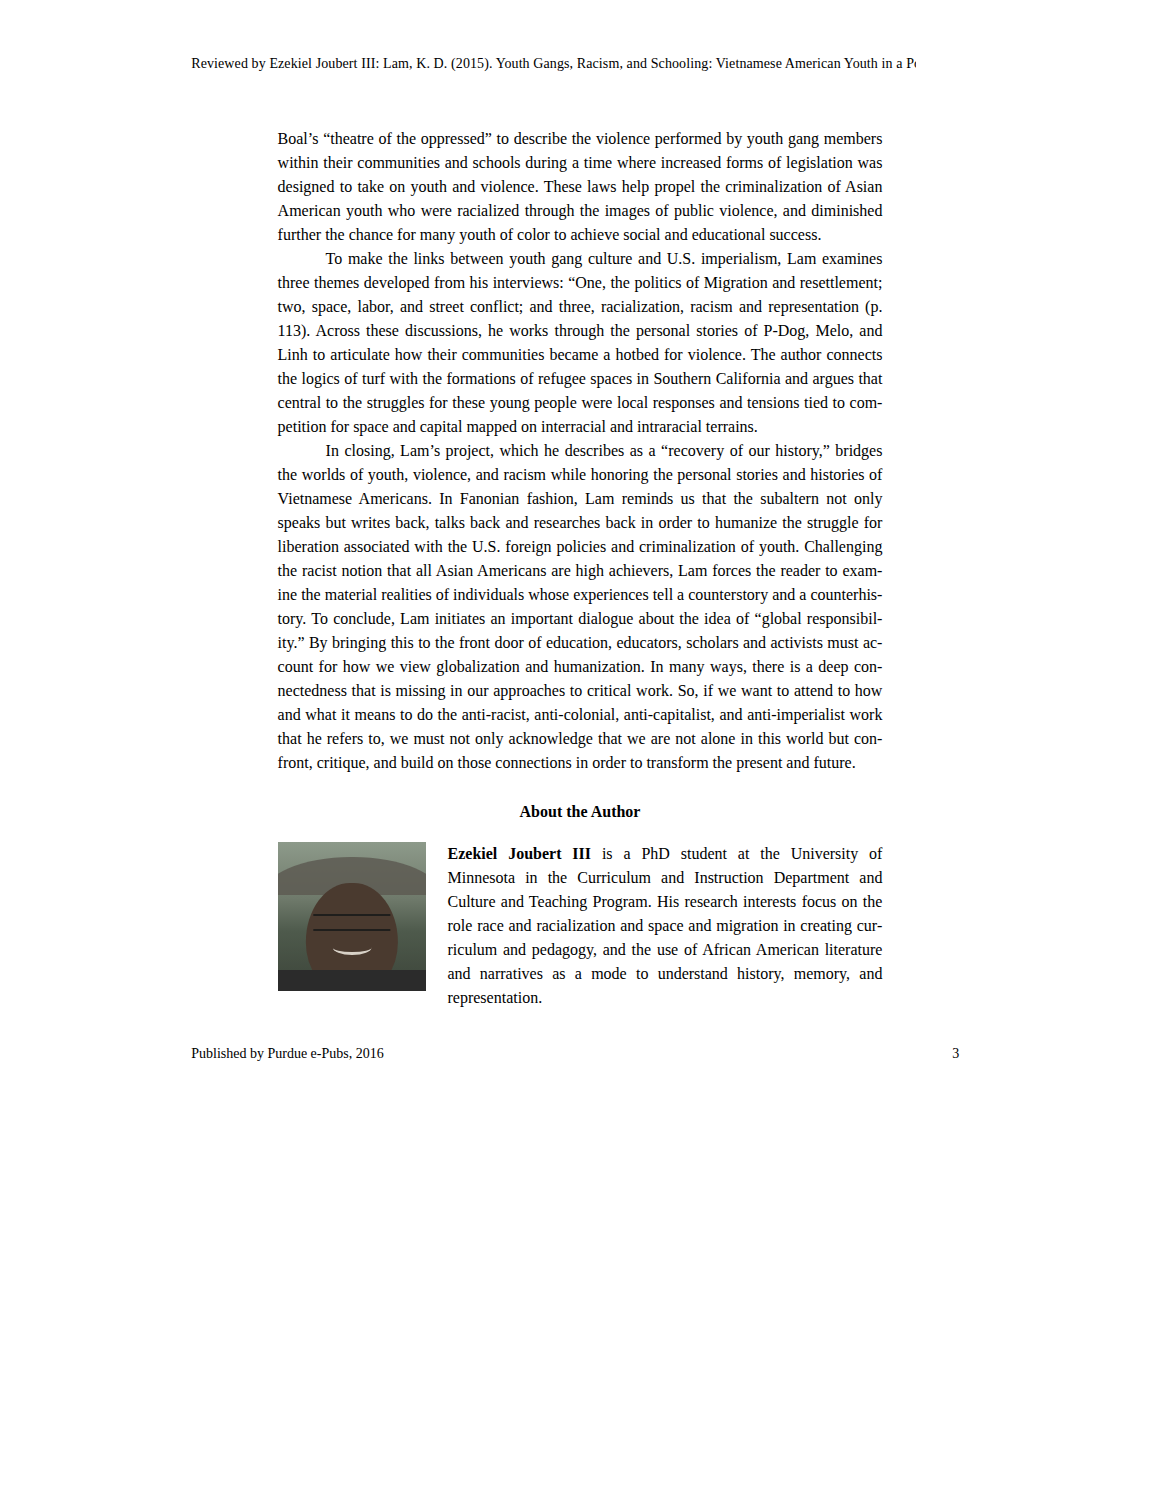Reviewed by Ezekiel Joubert III: Lam, K. D. (2015). Youth Gangs, Racism, and Schooling: Vietnamese American Youth in a Postcolonial Context. New Y
Boal’s “theatre of the oppressed” to describe the violence performed by youth gang members within their communities and schools during a time where increased forms of legislation was designed to take on youth and violence. These laws help propel the criminalization of Asian American youth who were racialized through the images of public violence, and diminished further the chance for many youth of color to achieve social and educational success.
To make the links between youth gang culture and U.S. imperialism, Lam examines three themes developed from his interviews: “One, the politics of Migration and resettlement; two, space, labor, and street conflict; and three, racialization, racism and representation (p. 113). Across these discussions, he works through the personal stories of P-Dog, Melo, and Linh to articulate how their communities became a hotbed for violence. The author connects the logics of turf with the formations of refugee spaces in Southern California and argues that central to the struggles for these young people were local responses and tensions tied to competition for space and capital mapped on interracial and intraracial terrains.
In closing, Lam’s project, which he describes as a “recovery of our history,” bridges the worlds of youth, violence, and racism while honoring the personal stories and histories of Vietnamese Americans. In Fanonian fashion, Lam reminds us that the subaltern not only speaks but writes back, talks back and researches back in order to humanize the struggle for liberation associated with the U.S. foreign policies and criminalization of youth. Challenging the racist notion that all Asian Americans are high achievers, Lam forces the reader to examine the material realities of individuals whose experiences tell a counterstory and a counterhistory. To conclude, Lam initiates an important dialogue about the idea of “global responsibility.” By bringing this to the front door of education, educators, scholars and activists must account for how we view globalization and humanization. In many ways, there is a deep connectedness that is missing in our approaches to critical work. So, if we want to attend to how and what it means to do the anti-racist, anti-colonial, anti-capitalist, and anti-imperialist work that he refers to, we must not only acknowledge that we are not alone in this world but confront, critique, and build on those connections in order to transform the present and future.
About the Author
Ezekiel Joubert III is a PhD student at the University of Minnesota in the Curriculum and Instruction Department and Culture and Teaching Program. His research interests focus on the role race and racialization and space and migration in creating curriculum and pedagogy, and the use of African American literature and narratives as a mode to understand history, memory, and representation.
Published by Purdue e-Pubs, 2016
3